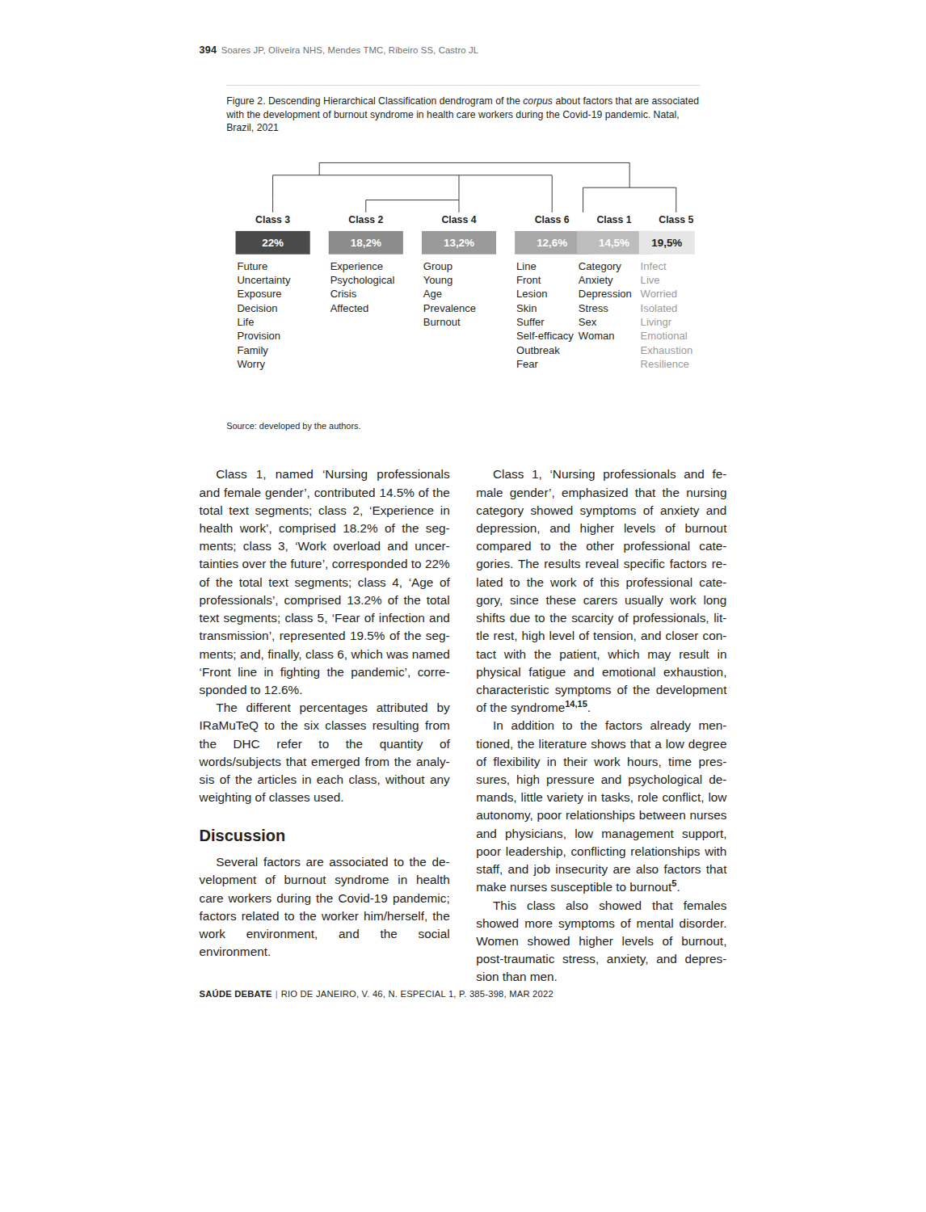394 Soares JP, Oliveira NHS, Mendes TMC, Ribeiro SS, Castro JL
Figure 2. Descending Hierarchical Classification dendrogram of the corpus about factors that are associated with the development of burnout syndrome in health care workers during the Covid-19 pandemic. Natal, Brazil, 2021
Class 3 Class 2 Class 4 Class 6 Class 1 Class 5 22% 18,2% 13,2% 12,6% 14,5% 19,5% Future Uncertainty Exposure Decision Life Provision Family Worry Experience Psychological Crisis Affected Group Young Age Prevalence Burnout Line Front Lesion Skin Suffer Self-efficacy Outbreak Fear Category Anxiety Depression Stress Sex Woman Infect Live Worried Isolated Livingr Emotional Exhaustion Resilience
Source: developed by the authors.
Class 1, named ‘Nursing professionals and female gender’, contributed 14.5% of the total text segments; class 2, ‘Experience in health work’, comprised 18.2% of the segments; class 3, ‘Work overload and uncertainties over the future’, corresponded to 22% of the total text segments; class 4, ‘Age of professionals’, comprised 13.2% of the total text segments; class 5, ‘Fear of infection and transmission’, represented 19.5% of the segments; and, finally, class 6, which was named ‘Front line in fighting the pandemic’, corresponded to 12.6%.
The different percentages attributed by IRaMuTeQ to the six classes resulting from the DHC refer to the quantity of words/subjects that emerged from the analysis of the articles in each class, without any weighting of classes used.
Discussion
Several factors are associated to the development of burnout syndrome in health care workers during the Covid-19 pandemic; factors related to the worker him/herself, the work environment, and the social environment.
Class 1, ‘Nursing professionals and female gender’, emphasized that the nursing category showed symptoms of anxiety and depression, and higher levels of burnout compared to the other professional categories. The results reveal specific factors related to the work of this professional category, since these carers usually work long shifts due to the scarcity of professionals, little rest, high level of tension, and closer contact with the patient, which may result in physical fatigue and emotional exhaustion, characteristic symptoms of the development of the syndrome14,15.
In addition to the factors already mentioned, the literature shows that a low degree of flexibility in their work hours, time pressures, high pressure and psychological demands, little variety in tasks, role conflict, low autonomy, poor relationships between nurses and physicians, low management support, poor leadership, conflicting relationships with staff, and job insecurity are also factors that make nurses susceptible to burnout5.
This class also showed that females showed more symptoms of mental disorder. Women showed higher levels of burnout, post-traumatic stress, anxiety, and depression than men.
SAÚDE DEBATE|RIO DE JANEIRO, V. 46, N. ESPECIAL 1, P. 385-398, MAR 2022